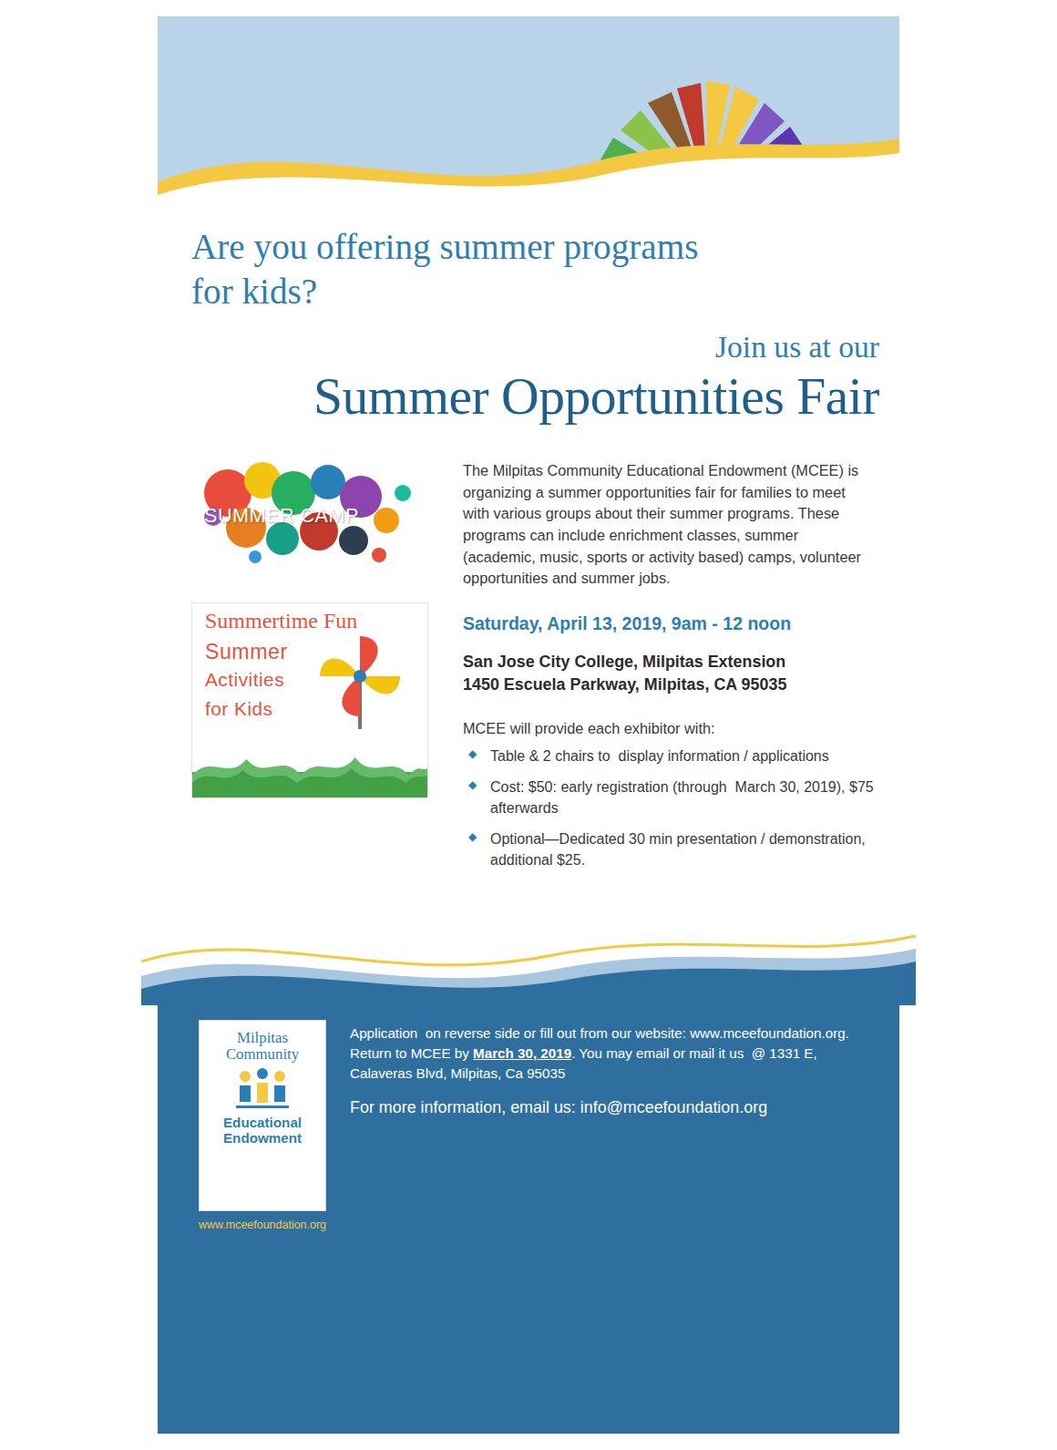Are you offering summer programs for kids?
Join us at our
Summer Opportunities Fair
SUMMER CAMP
Summertime Fun Summer Activities for Kids
The Milpitas Community Educational Endowment (MCEE) is organizing a summer opportunities fair for families to meet with various groups about their summer programs. These programs can include enrichment classes, summer (academic, music, sports or activity based) camps, volunteer opportunities and summer jobs.
Saturday, April 13, 2019, 9am - 12 noon
San Jose City College, Milpitas Extension
1450 Escuela Parkway, Milpitas, CA 95035
MCEE will provide each exhibitor with:
Table & 2 chairs to display information / applications
Cost: $50: early registration (through March 30, 2019), $75 afterwards
Optional—Dedicated 30 min presentation / demonstration, additional $25.
Milpitas Community
Educational Endowment
www.mceefoundation.org
Application on reverse side or fill out from our website: www.mceefoundation.org. Return to MCEE by March 30, 2019. You may email or mail it us @ 1331 E, Calaveras Blvd, Milpitas, Ca 95035 For more information, email us: info@mceefoundation.org